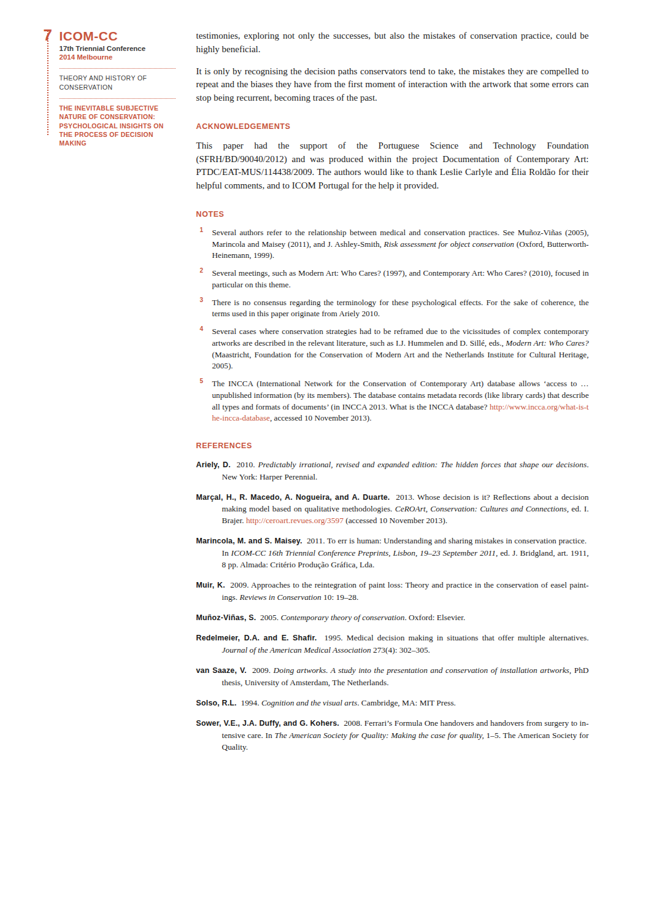7
ICOM-CC
17th Triennial Conference2014 Melbourne
Theory and History of Conservation
The Inevitable Subjective Nature of Conservation: Psychological Insights on the Process of Decision Making
testimonies, exploring not only the successes, but also the mistakes of conservation practice, could be highly beneficial.
It is only by recognising the decision paths conservators tend to take, the mistakes they are compelled to repeat and the biases they have from the first moment of interaction with the artwork that some errors can stop being recurrent, becoming traces of the past.
Acknowledgements
This paper had the support of the Portuguese Science and Technology Foundation (SFRH/BD/90040/2012) and was produced within the project Documentation of Contemporary Art: PTDC/EAT-MUS/114438/2009. The authors would like to thank Leslie Carlyle and Élia Roldão for their helpful comments, and to ICOM Portugal for the help it provided.
Notes
Several authors refer to the relationship between medical and conservation practices. See Muñoz-Viñas (2005), Marincola and Maisey (2011), and J. Ashley-Smith, Risk assessment for object conservation (Oxford, Butterworth-Heinemann, 1999).
Several meetings, such as Modern Art: Who Cares? (1997), and Contemporary Art: Who Cares? (2010), focused in particular on this theme.
There is no consensus regarding the terminology for these psychological effects. For the sake of coherence, the terms used in this paper originate from Ariely 2010.
Several cases where conservation strategies had to be reframed due to the vicissitudes of complex contemporary artworks are described in the relevant literature, such as I.J. Hummelen and D. Sillé, eds., Modern Art: Who Cares? (Maastricht, Foundation for the Conservation of Modern Art and the Netherlands Institute for Cultural Heritage, 2005).
The INCCA (International Network for the Conservation of Contemporary Art) database allows ‘access to … unpublished information (by its members). The database contains metadata records (like library cards) that describe all types and formats of documents’ (in INCCA 2013. What is the INCCA database? http://www.incca.org/what-is-the-incca-database, accessed 10 November 2013).
References
Ariely, D. 2010. Predictably irrational, revised and expanded edition: The hidden forces that shape our decisions. New York: Harper Perennial.
Marçal, H., R. Macedo, A. Nogueira, and A. Duarte. 2013. Whose decision is it? Reflections about a decision making model based on qualitative methodologies. CeROArt, Conservation: Cultures and Connections, ed. I. Brajer. http://ceroart.revues.org/3597 (accessed 10 November 2013).
Marincola, M. and S. Maisey. 2011. To err is human: Understanding and sharing mistakes in conservation practice. In ICOM-CC 16th Triennial Conference Preprints, Lisbon, 19–23 September 2011, ed. J. Bridgland, art. 1911, 8 pp. Almada: Critério Produção Gráfica, Lda.
Muir, K. 2009. Approaches to the reintegration of paint loss: Theory and practice in the conservation of easel paintings. Reviews in Conservation 10: 19–28.
Muñoz-Viñas, S. 2005. Contemporary theory of conservation. Oxford: Elsevier.
Redelmeier, D.A. and E. Shafir. 1995. Medical decision making in situations that offer multiple alternatives. Journal of the American Medical Association 273(4): 302–305.
van Saaze, V. 2009. Doing artworks. A study into the presentation and conservation of installation artworks, PhD thesis, University of Amsterdam, The Netherlands.
Solso, R.L. 1994. Cognition and the visual arts. Cambridge, MA: MIT Press.
Sower, V.E., J.A. Duffy, and G. Kohers. 2008. Ferrari’s Formula One handovers and handovers from surgery to intensive care. In The American Society for Quality: Making the case for quality, 1–5. The American Society for Quality.